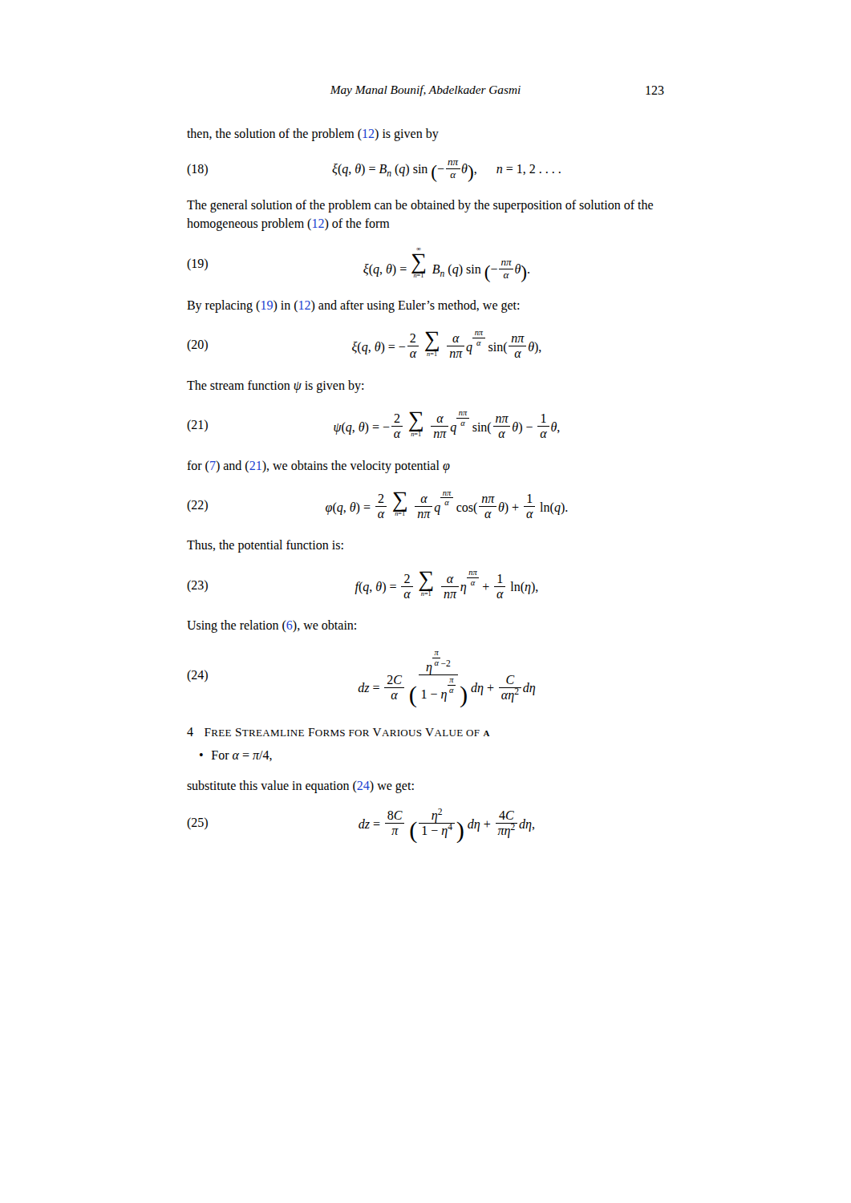May Manal Bounif, Abdelkader Gasmi 123
then, the solution of the problem (12) is given by
(18)
ξ(q, θ) = Bn (q) sin (−nπ α θ), n = 1, 2 . . . .
The general solution of the problem can be obtained by the superposition of solution of the homogeneous problem (12) of the form
(19)
ξ(q, θ) = ∞∑n=1 Bn (q) sin (−nπ α θ).
By replacing (19) in (12) and after using Euler’s method, we get:
(20)
ξ(q, θ) = −2 α ∑n=1 αnπ qnπ α sin(nπ α θ),
The stream function ψ is given by:
(21)
ψ(q, θ) = −2 α ∑n=1 αnπ qnπ α sin(nπ α θ) − 1 α θ,
for (7) and (21), we obtains the velocity potential φ
(22)
φ(q, θ) = 2 α ∑n=1 αnπ qnπ α cos(nπ α θ) + 1 α ln(q).
Thus, the potential function is:
(23)
f(q, θ) = 2 α ∑n=1 αnπ ηnπ α + 1 α ln(η),
Using the relation (6), we obtain:
(24)
dz = 2C α (ηπα−21 − ηπα) dη + Cαη2 dη
4 FREE STREAMLINE FORMS FOR VARIOUS VALUE OF α
For α = π/4,
substitute this value in equation (24) we get:
(25)
dz = 8C π (η21 − η4) dη + 4C πη2 dη,